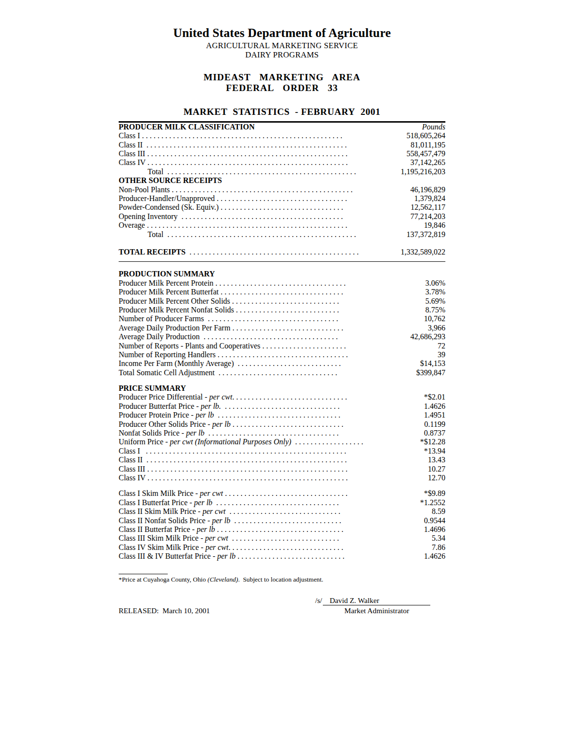United States Department of Agriculture
AGRICULTURAL MARKETING SERVICE
DAIRY PROGRAMS
MIDEAST MARKETING AREA
FEDERAL ORDER 33
MARKET STATISTICS - FEBRUARY 2001
| PRODUCER MILK CLASSIFICATION | Pounds |
| Class I . . . . . . . . . . . . . . . . . . . . . . . . . . . . . . . . . . . . . . . . . . . . . . . . . . . . | 518,605,264 |
| Class II . . . . . . . . . . . . . . . . . . . . . . . . . . . . . . . . . . . . . . . . . . . . . . . . . . . . | 81,011,195 |
| Class III . . . . . . . . . . . . . . . . . . . . . . . . . . . . . . . . . . . . . . . . . . . . . . . . . . . . | 558,457,479 |
| Class IV . . . . . . . . . . . . . . . . . . . . . . . . . . . . . . . . . . . . . . . . . . . . . . . . . . . . | 37,142,265 |
| Total . . . . . . . . . . . . . . . . . . . . . . . . . . . . . . . . . . . . . . . . . . . . . . . . . | 1,195,216,203 |
| OTHER SOURCE RECEIPTS | |
| Non-Pool Plants . . . . . . . . . . . . . . . . . . . . . . . . . . . . . . . . . . . . . . . . . . . . . . . | 46,196,829 |
| Producer-Handler/Unapproved . . . . . . . . . . . . . . . . . . . . . . . . . . . . . . . . . . | 1,379,824 |
| Powder-Condensed (Sk. Equiv.) . . . . . . . . . . . . . . . . . . . . . . . . . . . . . . . . | 12,562,117 |
| Opening Inventory . . . . . . . . . . . . . . . . . . . . . . . . . . . . . . . . . . . . . . . . . . | 77,214,203 |
| Overage . . . . . . . . . . . . . . . . . . . . . . . . . . . . . . . . . . . . . . . . . . . . . . . . . . . . | 19,846 |
| Total . . . . . . . . . . . . . . . . . . . . . . . . . . . . . . . . . . . . . . . . . . . . . . . . . | 137,372,819 |
| TOTAL RECEIPTS . . . . . . . . . . . . . . . . . . . . . . . . . . . . . . . . . . . . . . . . . . . . | 1,332,589,022 |
| PRODUCTION SUMMARY | |
| Producer Milk Percent Protein . . . . . . . . . . . . . . . . . . . . . . . . . . . . . . . . . . | 3.06% |
| Producer Milk Percent Butterfat . . . . . . . . . . . . . . . . . . . . . . . . . . . . . . . . | 3.78% |
| Producer Milk Percent Other Solids . . . . . . . . . . . . . . . . . . . . . . . . . . . . | 5.69% |
| Producer Milk Percent Nonfat Solids . . . . . . . . . . . . . . . . . . . . . . . . . . . | 8.75% |
| Number of Producer Farms . . . . . . . . . . . . . . . . . . . . . . . . . . . . . . . . . . | 10,762 |
| Average Daily Production Per Farm . . . . . . . . . . . . . . . . . . . . . . . . . . . . . | 3,966 |
| Average Daily Production . . . . . . . . . . . . . . . . . . . . . . . . . . . . . . . . . . . | 42,686,293 |
| Number of Reports - Plants and Cooperatives . . . . . . . . . . . . . . . . . . . . . . | 72 |
| Number of Reporting Handlers . . . . . . . . . . . . . . . . . . . . . . . . . . . . . . . . . . | 39 |
| Income Per Farm (Monthly Average) . . . . . . . . . . . . . . . . . . . . . . . . . . . | $14,153 |
| Total Somatic Cell Adjustment . . . . . . . . . . . . . . . . . . . . . . . . . . . . . . . | $399,847 |
| PRICE SUMMARY | |
| Producer Price Differential - per cwt . . . . . . . . . . . . . . . . . . . . . . . . . . . . . . | *$2.01 |
| Producer Butterfat Price - per lb. . . . . . . . . . . . . . . . . . . . . . . . . . . . . . . | 1.4626 |
| Producer Protein Price - per lb . . . . . . . . . . . . . . . . . . . . . . . . . . . . . . . . | 1.4951 |
| Producer Other Solids Price - per lb . . . . . . . . . . . . . . . . . . . . . . . . . . . . . | 0.1199 |
| Nonfat Solids Price - per lb . . . . . . . . . . . . . . . . . . . . . . . . . . . . . . . . . . | 0.8737 |
| Uniform Price - per cwt (Informational Purposes Only) . . . . . . . . . . . . . . . . . . | *$12.28 |
| Class I . . . . . . . . . . . . . . . . . . . . . . . . . . . . . . . . . . . . . . . . . . . . . . . . . . . . | *13.94 |
| Class II . . . . . . . . . . . . . . . . . . . . . . . . . . . . . . . . . . . . . . . . . . . . . . . . . . . . | 13.43 |
| Class III . . . . . . . . . . . . . . . . . . . . . . . . . . . . . . . . . . . . . . . . . . . . . . . . . . . . | 10.27 |
| Class IV . . . . . . . . . . . . . . . . . . . . . . . . . . . . . . . . . . . . . . . . . . . . . . . . . . . . | 12.70 |
| Class I Skim Milk Price - per cwt . . . . . . . . . . . . . . . . . . . . . . . . . . . . . . . . | *$9.89 |
| Class I Butterfat Price - per lb . . . . . . . . . . . . . . . . . . . . . . . . . . . . . . . . | *1.2552 |
| Class II Skim Milk Price - per cwt . . . . . . . . . . . . . . . . . . . . . . . . . . . . . | 8.59 |
| Class II Nonfat Solids Price - per lb . . . . . . . . . . . . . . . . . . . . . . . . . . . . | 0.9544 |
| Class II Butterfat Price - per lb . . . . . . . . . . . . . . . . . . . . . . . . . . . . . . . . . | 1.4696 |
| Class III Skim Milk Price - per cwt . . . . . . . . . . . . . . . . . . . . . . . . . . . . | 5.34 |
| Class IV Skim Milk Price - per cwt . . . . . . . . . . . . . . . . . . . . . . . . . . . . . . | 7.86 |
| Class III & IV Butterfat Price - per lb . . . . . . . . . . . . . . . . . . . . . . . . . . . . | 1.4626 |
*Price at Cuyahoga County, Ohio (Cleveland). Subject to location adjustment.
RELEASED: March 10, 2001
/s/ David Z. Walker
Market Administrator